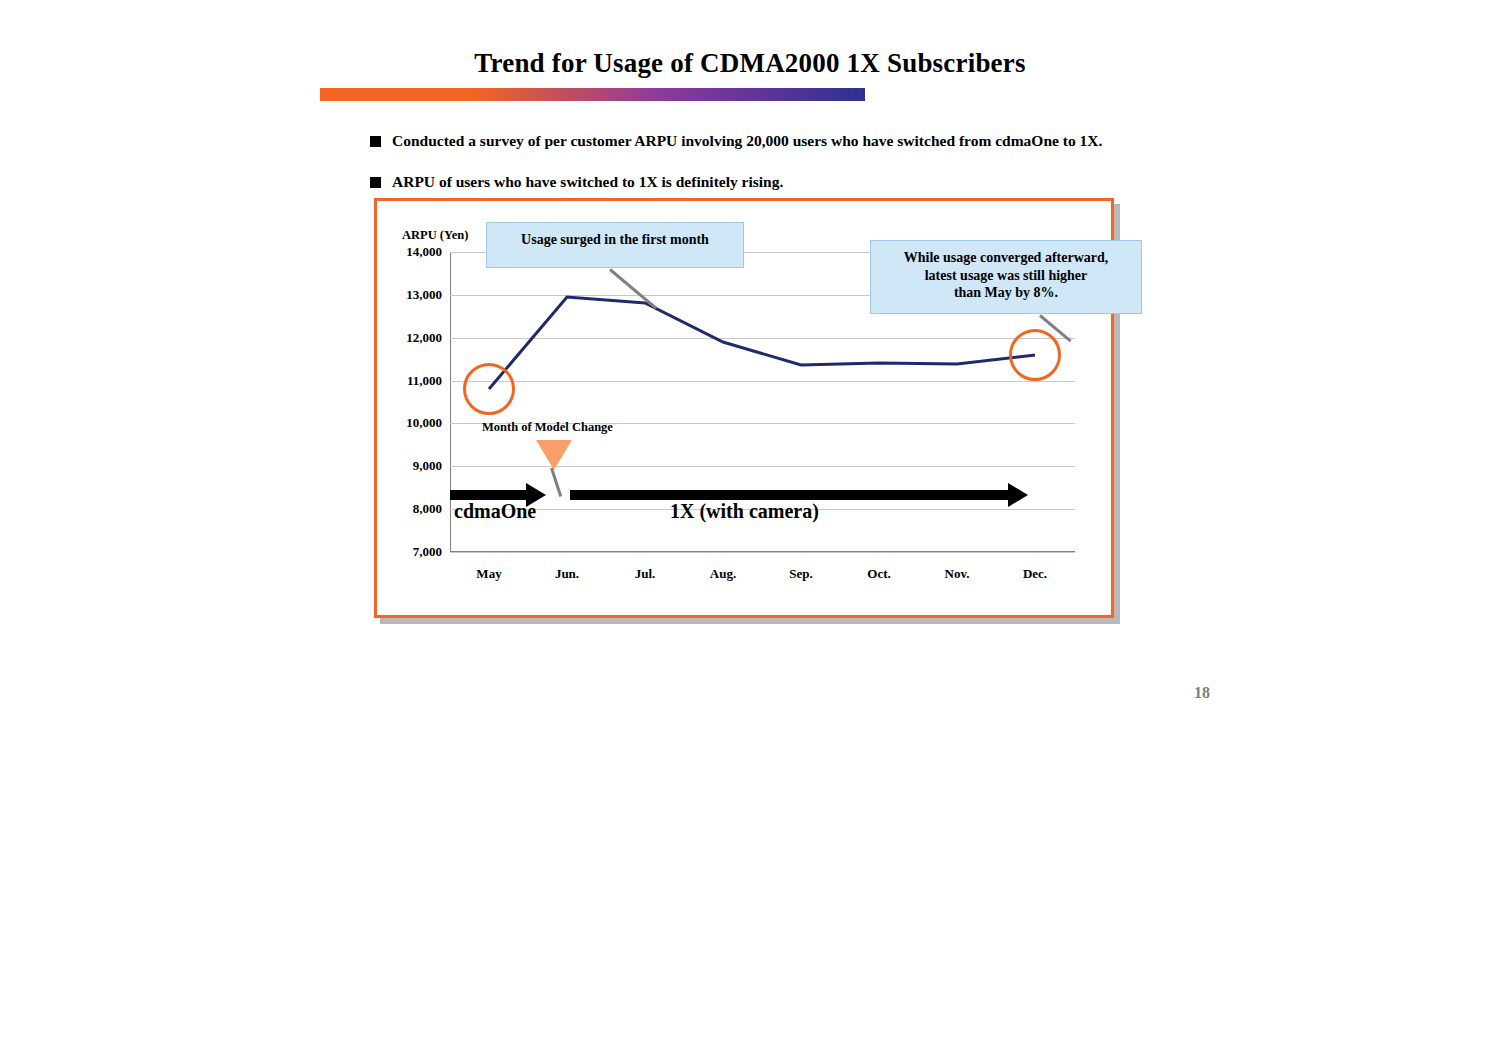Trend for Usage of CDMA2000 1X Subscribers
Conducted a survey of per customer ARPU involving 20,000 users who have switched from cdmaOne to 1X.
ARPU of users who have switched to 1X is definitely rising.
ARPU (Yen)
14,000
13,000
12,000
11,000
10,000
9,000
8,000
7,000
May
Jun.
Jul.
Aug.
Sep.
Oct.
Nov.
Dec.
Usage surged in the first month
While usage converged afterward,
latest usage was still higher
than May by 8%.
Month of Model Change
cdmaOne
1X (with camera)
18